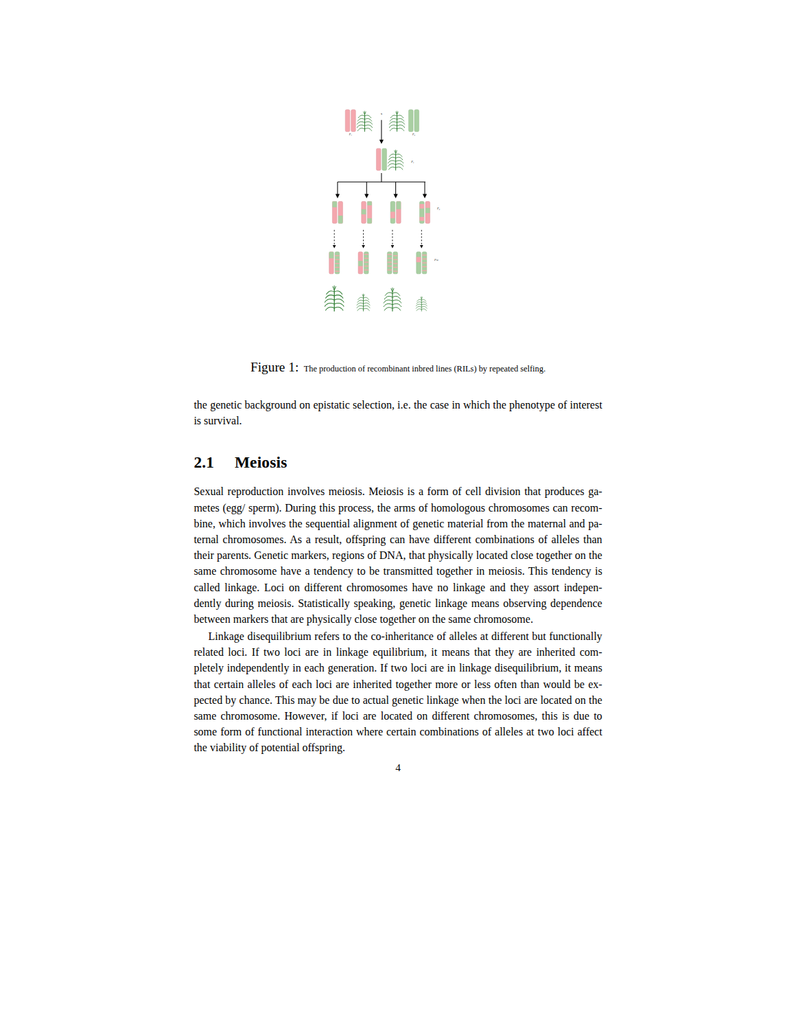P₁ x P₂ F₁ F₂ F∞
Figure 1: The production of recombinant inbred lines (RILs) by repeated selfing.
the genetic background on epistatic selection, i.e. the case in which the phenotype of interest is survival.
2.1 Meiosis
Sexual reproduction involves meiosis. Meiosis is a form of cell division that produces gametes (egg/ sperm). During this process, the arms of homologous chromosomes can recombine, which involves the sequential alignment of genetic material from the maternal and paternal chromosomes. As a result, offspring can have different combinations of alleles than their parents. Genetic markers, regions of DNA, that physically located close together on the same chromosome have a tendency to be transmitted together in meiosis. This tendency is called linkage. Loci on different chromosomes have no linkage and they assort independently during meiosis. Statistically speaking, genetic linkage means observing dependence between markers that are physically close together on the same chromosome.
Linkage disequilibrium refers to the co-inheritance of alleles at different but functionally related loci. If two loci are in linkage equilibrium, it means that they are inherited completely independently in each generation. If two loci are in linkage disequilibrium, it means that certain alleles of each loci are inherited together more or less often than would be expected by chance. This may be due to actual genetic linkage when the loci are located on the same chromosome. However, if loci are located on different chromosomes, this is due to some form of functional interaction where certain combinations of alleles at two loci affect the viability of potential offspring.
4